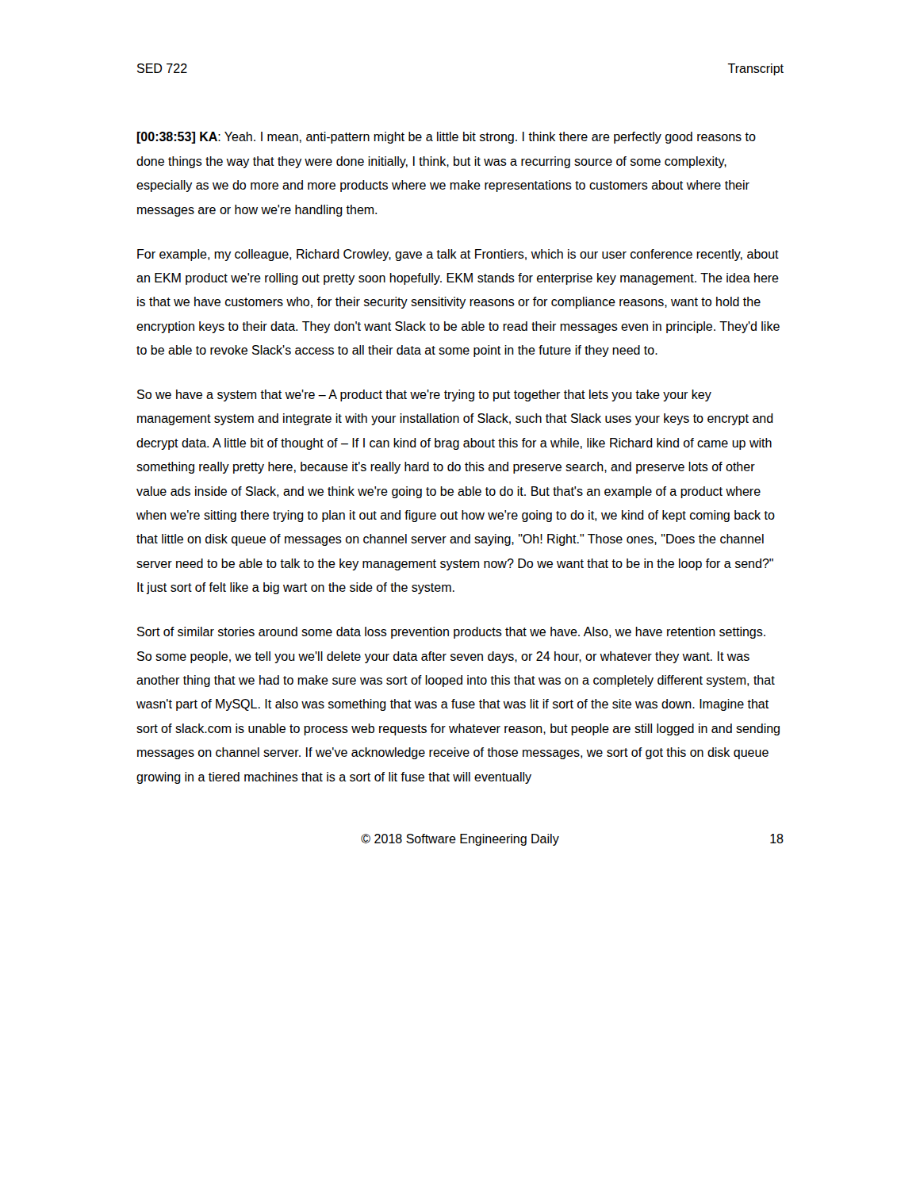SED 722 Transcript
[00:38:53] KA: Yeah. I mean, anti-pattern might be a little bit strong. I think there are perfectly good reasons to done things the way that they were done initially, I think, but it was a recurring source of some complexity, especially as we do more and more products where we make representations to customers about where their messages are or how we're handling them.
For example, my colleague, Richard Crowley, gave a talk at Frontiers, which is our user conference recently, about an EKM product we're rolling out pretty soon hopefully. EKM stands for enterprise key management. The idea here is that we have customers who, for their security sensitivity reasons or for compliance reasons, want to hold the encryption keys to their data. They don't want Slack to be able to read their messages even in principle. They'd like to be able to revoke Slack's access to all their data at some point in the future if they need to.
So we have a system that we're – A product that we're trying to put together that lets you take your key management system and integrate it with your installation of Slack, such that Slack uses your keys to encrypt and decrypt data. A little bit of thought of – If I can kind of brag about this for a while, like Richard kind of came up with something really pretty here, because it's really hard to do this and preserve search, and preserve lots of other value ads inside of Slack, and we think we're going to be able to do it. But that's an example of a product where when we're sitting there trying to plan it out and figure out how we're going to do it, we kind of kept coming back to that little on disk queue of messages on channel server and saying, "Oh! Right." Those ones, "Does the channel server need to be able to talk to the key management system now? Do we want that to be in the loop for a send?" It just sort of felt like a big wart on the side of the system.
Sort of similar stories around some data loss prevention products that we have. Also, we have retention settings. So some people, we tell you we'll delete your data after seven days, or 24 hour, or whatever they want. It was another thing that we had to make sure was sort of looped into this that was on a completely different system, that wasn't part of MySQL. It also was something that was a fuse that was lit if sort of the site was down. Imagine that sort of slack.com is unable to process web requests for whatever reason, but people are still logged in and sending messages on channel server. If we've acknowledge receive of those messages, we sort of got this on disk queue growing in a tiered machines that is a sort of lit fuse that will eventually
© 2018 Software Engineering Daily 18